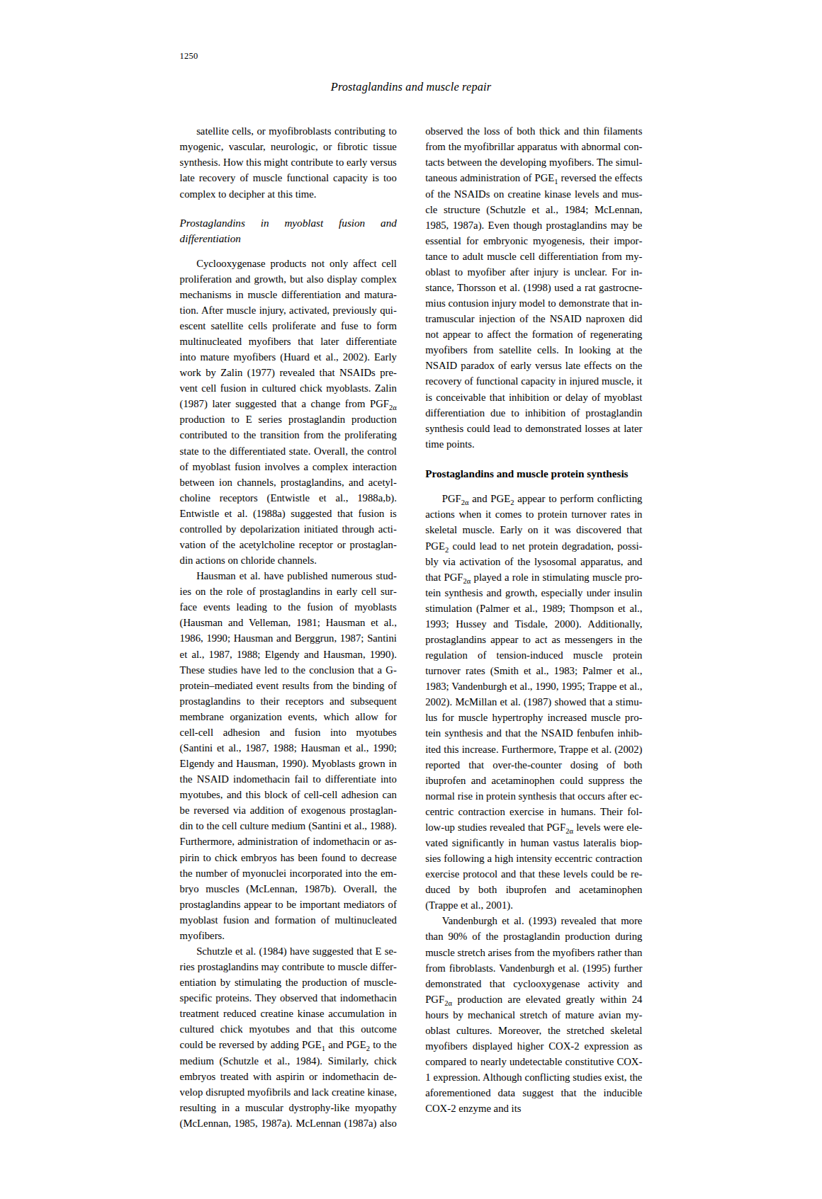1250
Prostaglandins and muscle repair
satellite cells, or myofibroblasts contributing to myogenic, vascular, neurologic, or fibrotic tissue synthesis. How this might contribute to early versus late recovery of muscle functional capacity is too complex to decipher at this time.
Prostaglandins in myoblast fusion and differentiation
Cyclooxygenase products not only affect cell proliferation and growth, but also display complex mechanisms in muscle differentiation and maturation. After muscle injury, activated, previously quiescent satellite cells proliferate and fuse to form multinucleated myofibers that later differentiate into mature myofibers (Huard et al., 2002). Early work by Zalin (1977) revealed that NSAIDs prevent cell fusion in cultured chick myoblasts. Zalin (1987) later suggested that a change from PGF2α production to E series prostaglandin production contributed to the transition from the proliferating state to the differentiated state. Overall, the control of myoblast fusion involves a complex interaction between ion channels, prostaglandins, and acetylcholine receptors (Entwistle et al., 1988a,b). Entwistle et al. (1988a) suggested that fusion is controlled by depolarization initiated through activation of the acetylcholine receptor or prostaglandin actions on chloride channels.
Hausman et al. have published numerous studies on the role of prostaglandins in early cell surface events leading to the fusion of myoblasts (Hausman and Velleman, 1981; Hausman et al., 1986, 1990; Hausman and Berggrun, 1987; Santini et al., 1987, 1988; Elgendy and Hausman, 1990). These studies have led to the conclusion that a G-protein–mediated event results from the binding of prostaglandins to their receptors and subsequent membrane organization events, which allow for cell-cell adhesion and fusion into myotubes (Santini et al., 1987, 1988; Hausman et al., 1990; Elgendy and Hausman, 1990). Myoblasts grown in the NSAID indomethacin fail to differentiate into myotubes, and this block of cell-cell adhesion can be reversed via addition of exogenous prostaglandin to the cell culture medium (Santini et al., 1988). Furthermore, administration of indomethacin or aspirin to chick embryos has been found to decrease the number of myonuclei incorporated into the embryo muscles (McLennan, 1987b). Overall, the prostaglandins appear to be important mediators of myoblast fusion and formation of multinucleated myofibers.
Schutzle et al. (1984) have suggested that E series prostaglandins may contribute to muscle differentiation by stimulating the production of muscle-specific proteins. They observed that indomethacin treatment reduced creatine kinase accumulation in cultured chick myotubes and that this outcome could be reversed by adding PGE1 and PGE2 to the medium (Schutzle et al., 1984). Similarly, chick embryos treated with aspirin or indomethacin develop disrupted myofibrils and lack creatine kinase, resulting in a muscular dystrophy-like myopathy (McLennan, 1985, 1987a). McLennan (1987a) also observed the loss of both thick and thin filaments from the myofibrillar apparatus with abnormal contacts between the developing myofibers. The simultaneous administration of PGE1 reversed the effects of the NSAIDs on creatine kinase levels and muscle structure (Schutzle et al., 1984; McLennan, 1985, 1987a). Even though prostaglandins may be essential for embryonic myogenesis, their importance to adult muscle cell differentiation from myoblast to myofiber after injury is unclear. For instance, Thorsson et al. (1998) used a rat gastrocnemius contusion injury model to demonstrate that intramuscular injection of the NSAID naproxen did not appear to affect the formation of regenerating myofibers from satellite cells. In looking at the NSAID paradox of early versus late effects on the recovery of functional capacity in injured muscle, it is conceivable that inhibition or delay of myoblast differentiation due to inhibition of prostaglandin synthesis could lead to demonstrated losses at later time points.
Prostaglandins and muscle protein synthesis
PGF2α and PGE2 appear to perform conflicting actions when it comes to protein turnover rates in skeletal muscle. Early on it was discovered that PGE2 could lead to net protein degradation, possibly via activation of the lysosomal apparatus, and that PGF2α played a role in stimulating muscle protein synthesis and growth, especially under insulin stimulation (Palmer et al., 1989; Thompson et al., 1993; Hussey and Tisdale, 2000). Additionally, prostaglandins appear to act as messengers in the regulation of tension-induced muscle protein turnover rates (Smith et al., 1983; Palmer et al., 1983; Vandenburgh et al., 1990, 1995; Trappe et al., 2002). McMillan et al. (1987) showed that a stimulus for muscle hypertrophy increased muscle protein synthesis and that the NSAID fenbufen inhibited this increase. Furthermore, Trappe et al. (2002) reported that over-the-counter dosing of both ibuprofen and acetaminophen could suppress the normal rise in protein synthesis that occurs after eccentric contraction exercise in humans. Their follow-up studies revealed that PGF2α levels were elevated significantly in human vastus lateralis biopsies following a high intensity eccentric contraction exercise protocol and that these levels could be reduced by both ibuprofen and acetaminophen (Trappe et al., 2001).
Vandenburgh et al. (1993) revealed that more than 90% of the prostaglandin production during muscle stretch arises from the myofibers rather than from fibroblasts. Vandenburgh et al. (1995) further demonstrated that cyclooxygenase activity and PGF2α production are elevated greatly within 24 hours by mechanical stretch of mature avian myoblast cultures. Moreover, the stretched skeletal myofibers displayed higher COX-2 expression as compared to nearly undetectable constitutive COX-1 expression. Although conflicting studies exist, the aforementioned data suggest that the inducible COX-2 enzyme and its